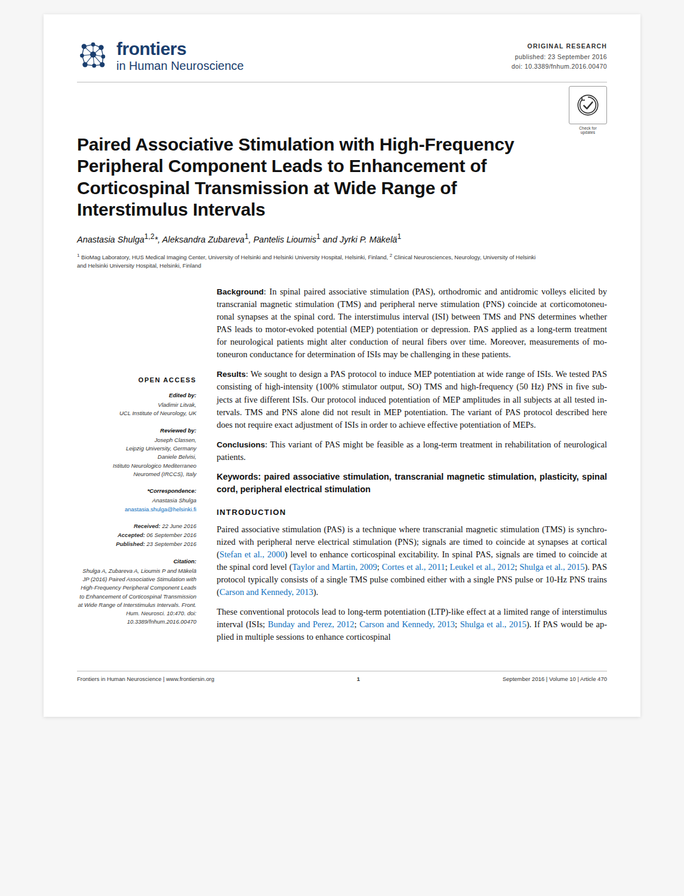frontiers
in Human Neuroscience
ORIGINAL RESEARCH
published: 23 September 2016
doi: 10.3389/fnhum.2016.00470
Check for
updates
Paired Associative Stimulation with High-Frequency Peripheral Component Leads to Enhancement of Corticospinal Transmission at Wide Range of Interstimulus Intervals
Anastasia Shulga1,2*, Aleksandra Zubareva1, Pantelis Lioumis1 and Jyrki P. Mäkelä1
1 BioMag Laboratory, HUS Medical Imaging Center, University of Helsinki and Helsinki University Hospital, Helsinki, Finland, 2 Clinical Neurosciences, Neurology, University of Helsinki and Helsinki University Hospital, Helsinki, Finland
Open Access
Edited by:
Vladimir Litvak,
UCL Institute of Neurology, UK
Reviewed by:
Joseph Classen,
Leipzig University, Germany
Daniele Belvisi,
Istituto Neurologico Mediterraneo
Neuromed (IRCCS), Italy
*Correspondence:
Anastasia Shulga
anastasia.shulga@helsinki.fi
Received: 22 June 2016
Accepted: 06 September 2016
Published: 23 September 2016
Citation:
Shulga A, Zubareva A, Lioumis P and Mäkelä JP (2016) Paired Associative Stimulation with High-Frequency Peripheral Component Leads to Enhancement of Corticospinal Transmission at Wide Range of Interstimulus Intervals. Front. Hum. Neurosci. 10:470. doi: 10.3389/fnhum.2016.00470
Background: In spinal paired associative stimulation (PAS), orthodromic and antidromic volleys elicited by transcranial magnetic stimulation (TMS) and peripheral nerve stimulation (PNS) coincide at corticomotoneuronal synapses at the spinal cord. The interstimulus interval (ISI) between TMS and PNS determines whether PAS leads to motor-evoked potential (MEP) potentiation or depression. PAS applied as a long-term treatment for neurological patients might alter conduction of neural fibers over time. Moreover, measurements of motoneuron conductance for determination of ISIs may be challenging in these patients.
Results: We sought to design a PAS protocol to induce MEP potentiation at wide range of ISIs. We tested PAS consisting of high-intensity (100% stimulator output, SO) TMS and high-frequency (50 Hz) PNS in five subjects at five different ISIs. Our protocol induced potentiation of MEP amplitudes in all subjects at all tested intervals. TMS and PNS alone did not result in MEP potentiation. The variant of PAS protocol described here does not require exact adjustment of ISIs in order to achieve effective potentiation of MEPs.
Conclusions: This variant of PAS might be feasible as a long-term treatment in rehabilitation of neurological patients.
Keywords: paired associative stimulation, transcranial magnetic stimulation, plasticity, spinal cord, peripheral electrical stimulation
Introduction
Paired associative stimulation (PAS) is a technique where transcranial magnetic stimulation (TMS) is synchronized with peripheral nerve electrical stimulation (PNS); signals are timed to coincide at synapses at cortical (Stefan et al., 2000) level to enhance corticospinal excitability. In spinal PAS, signals are timed to coincide at the spinal cord level (Taylor and Martin, 2009; Cortes et al., 2011; Leukel et al., 2012; Shulga et al., 2015). PAS protocol typically consists of a single TMS pulse combined either with a single PNS pulse or 10-Hz PNS trains (Carson and Kennedy, 2013).
These conventional protocols lead to long-term potentiation (LTP)-like effect at a limited range of interstimulus interval (ISIs; Bunday and Perez, 2012; Carson and Kennedy, 2013; Shulga et al., 2015). If PAS would be applied in multiple sessions to enhance corticospinal
Frontiers in Human Neuroscience | www.frontiersin.org
1
September 2016 | Volume 10 | Article 470